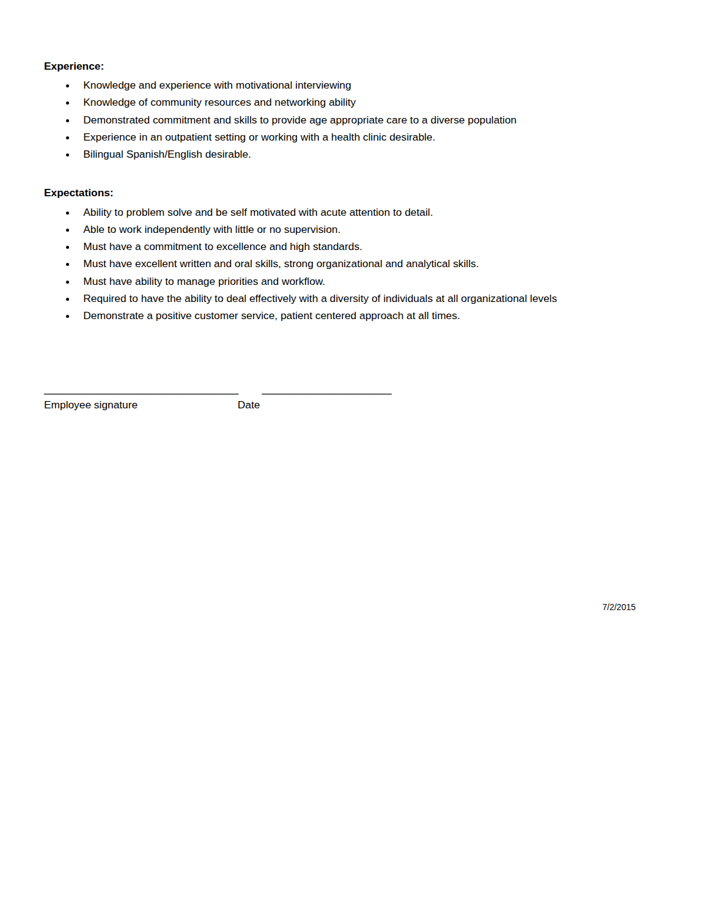Experience:
Knowledge and experience with motivational interviewing
Knowledge of community resources and networking ability
Demonstrated commitment and skills to provide age appropriate care to a diverse population
Experience in an outpatient setting or working with a health clinic desirable.
Bilingual Spanish/English desirable.
Expectations:
Ability to problem solve and be self motivated with acute attention to detail.
Able to work independently with little or no supervision.
Must have a commitment to excellence and high standards.
Must have excellent written and oral skills, strong organizational and analytical skills.
Must have ability to manage priorities and workflow.
Required to have the ability to deal effectively with a diversity of individuals at all organizational levels
Demonstrate a positive customer service, patient centered approach at all times.
_________________________________ ______________________
Employee signature Date
7/2/2015